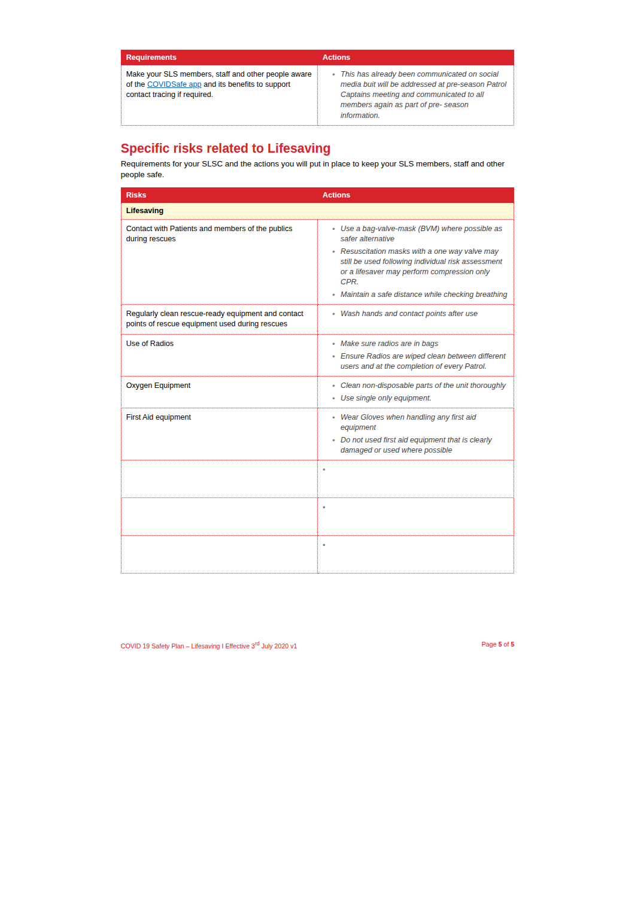| Requirements | Actions |
| --- | --- |
| Make your SLS members, staff and other people aware of the COVIDSafe app and its benefits to support contact tracing if required. | This has already been communicated on social media buit will be addressed at pre-season Patrol Captains meeting and communicated to all members again as part of pre- season information. |
Specific risks related to Lifesaving
Requirements for your SLSC and the actions you will put in place to keep your SLS members, staff and other people safe.
| Risks | Actions |
| --- | --- |
| Lifesaving |
| Contact with Patients and members of the publics during rescues | Use a bag-valve-mask (BVM) where possible as safer alternative Resuscitation masks with a one way valve may still be used following individual risk assessment or a lifesaver may perform compression only CPR. Maintain a safe distance while checking breathing |
| Regularly clean rescue-ready equipment and contact points of rescue equipment used during rescues | Wash hands and contact points after use |
| Use of Radios | Make sure radios are in bags Ensure Radios are wiped clean between different users and at the completion of every Patrol. |
| Oxygen Equipment | Clean non-disposable parts of the unit thoroughly Use single only equipment. |
| First Aid equipment | Wear Gloves when handling any first aid equipment Do not used first aid equipment that is clearly damaged or used where possible |
COVID 19 Safety Plan – Lifesaving I Effective 3rd July 2020 v1
Page 5 of 5